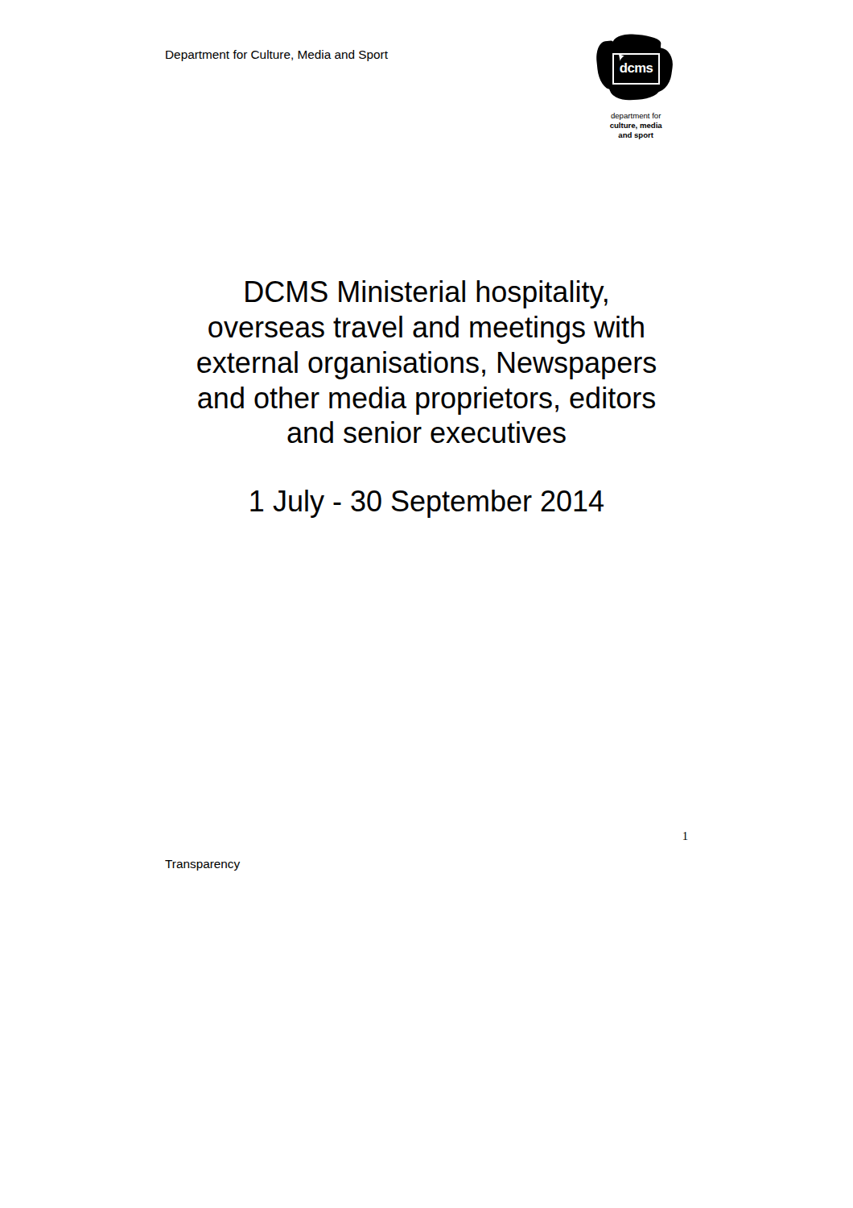Department for Culture, Media and Sport
dcms
department for
culture, media
and sport
DCMS Ministerial hospitality, overseas travel and meetings with external organisations, Newspapers and other media proprietors, editors and senior executives
1 July - 30 September 2014
1
Transparency